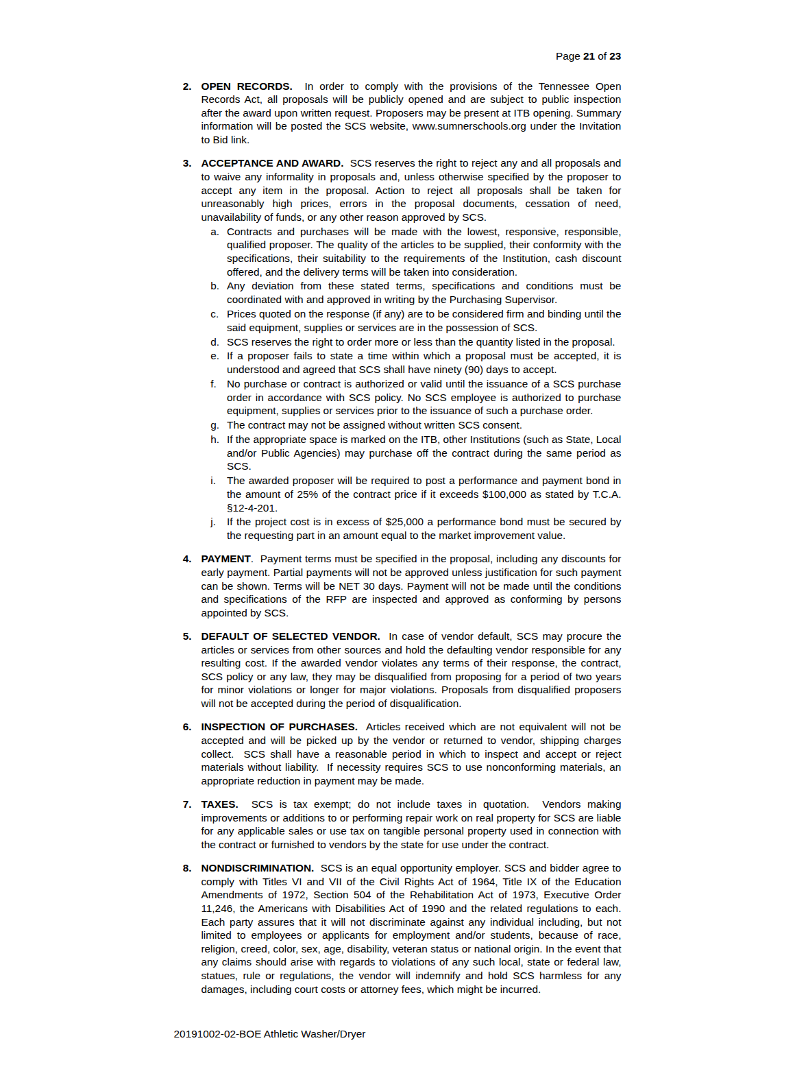Page 21 of 23
OPEN RECORDS. In order to comply with the provisions of the Tennessee Open Records Act, all proposals will be publicly opened and are subject to public inspection after the award upon written request. Proposers may be present at ITB opening. Summary information will be posted the SCS website, www.sumnerschools.org under the Invitation to Bid link.
ACCEPTANCE AND AWARD. SCS reserves the right to reject any and all proposals and to waive any informality in proposals and, unless otherwise specified by the proposer to accept any item in the proposal. Action to reject all proposals shall be taken for unreasonably high prices, errors in the proposal documents, cessation of need, unavailability of funds, or any other reason approved by SCS.
Contracts and purchases will be made with the lowest, responsive, responsible, qualified proposer. The quality of the articles to be supplied, their conformity with the specifications, their suitability to the requirements of the Institution, cash discount offered, and the delivery terms will be taken into consideration.
Any deviation from these stated terms, specifications and conditions must be coordinated with and approved in writing by the Purchasing Supervisor.
Prices quoted on the response (if any) are to be considered firm and binding until the said equipment, supplies or services are in the possession of SCS.
SCS reserves the right to order more or less than the quantity listed in the proposal.
If a proposer fails to state a time within which a proposal must be accepted, it is understood and agreed that SCS shall have ninety (90) days to accept.
No purchase or contract is authorized or valid until the issuance of a SCS purchase order in accordance with SCS policy. No SCS employee is authorized to purchase equipment, supplies or services prior to the issuance of such a purchase order.
The contract may not be assigned without written SCS consent.
If the appropriate space is marked on the ITB, other Institutions (such as State, Local and/or Public Agencies) may purchase off the contract during the same period as SCS.
The awarded proposer will be required to post a performance and payment bond in the amount of 25% of the contract price if it exceeds $100,000 as stated by T.C.A. §12-4-201.
If the project cost is in excess of $25,000 a performance bond must be secured by the requesting part in an amount equal to the market improvement value.
PAYMENT. Payment terms must be specified in the proposal, including any discounts for early payment. Partial payments will not be approved unless justification for such payment can be shown. Terms will be NET 30 days. Payment will not be made until the conditions and specifications of the RFP are inspected and approved as conforming by persons appointed by SCS.
DEFAULT OF SELECTED VENDOR. In case of vendor default, SCS may procure the articles or services from other sources and hold the defaulting vendor responsible for any resulting cost. If the awarded vendor violates any terms of their response, the contract, SCS policy or any law, they may be disqualified from proposing for a period of two years for minor violations or longer for major violations. Proposals from disqualified proposers will not be accepted during the period of disqualification.
INSPECTION OF PURCHASES. Articles received which are not equivalent will not be accepted and will be picked up by the vendor or returned to vendor, shipping charges collect. SCS shall have a reasonable period in which to inspect and accept or reject materials without liability. If necessity requires SCS to use nonconforming materials, an appropriate reduction in payment may be made.
TAXES. SCS is tax exempt; do not include taxes in quotation. Vendors making improvements or additions to or performing repair work on real property for SCS are liable for any applicable sales or use tax on tangible personal property used in connection with the contract or furnished to vendors by the state for use under the contract.
NONDISCRIMINATION. SCS is an equal opportunity employer. SCS and bidder agree to comply with Titles VI and VII of the Civil Rights Act of 1964, Title IX of the Education Amendments of 1972, Section 504 of the Rehabilitation Act of 1973, Executive Order 11,246, the Americans with Disabilities Act of 1990 and the related regulations to each. Each party assures that it will not discriminate against any individual including, but not limited to employees or applicants for employment and/or students, because of race, religion, creed, color, sex, age, disability, veteran status or national origin. In the event that any claims should arise with regards to violations of any such local, state or federal law, statues, rule or regulations, the vendor will indemnify and hold SCS harmless for any damages, including court costs or attorney fees, which might be incurred.
20191002-02-BOE Athletic Washer/Dryer